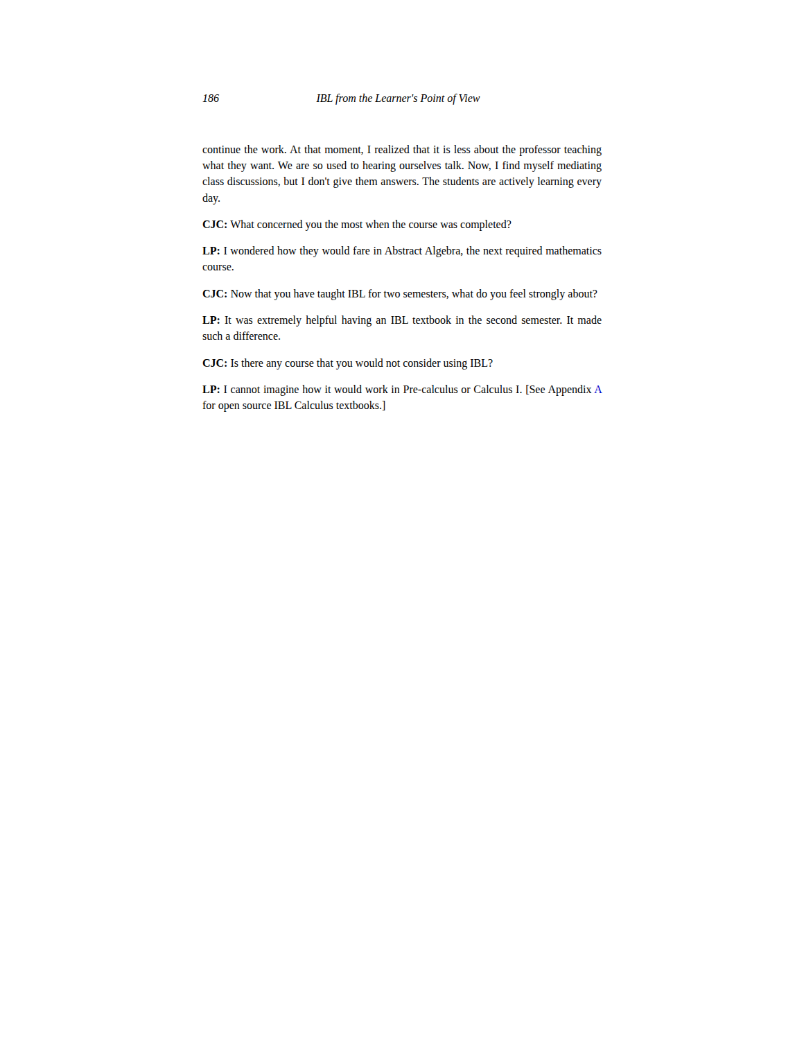186 IBL from the Learner's Point of View
continue the work. At that moment, I realized that it is less about the professor teaching what they want. We are so used to hearing ourselves talk. Now, I find myself mediating class discussions, but I don't give them answers. The students are actively learning every day.
CJC: What concerned you the most when the course was completed?
LP: I wondered how they would fare in Abstract Algebra, the next required mathematics course.
CJC: Now that you have taught IBL for two semesters, what do you feel strongly about?
LP: It was extremely helpful having an IBL textbook in the second semester. It made such a difference.
CJC: Is there any course that you would not consider using IBL?
LP: I cannot imagine how it would work in Pre-calculus or Calculus I. [See Appendix A for open source IBL Calculus textbooks.]